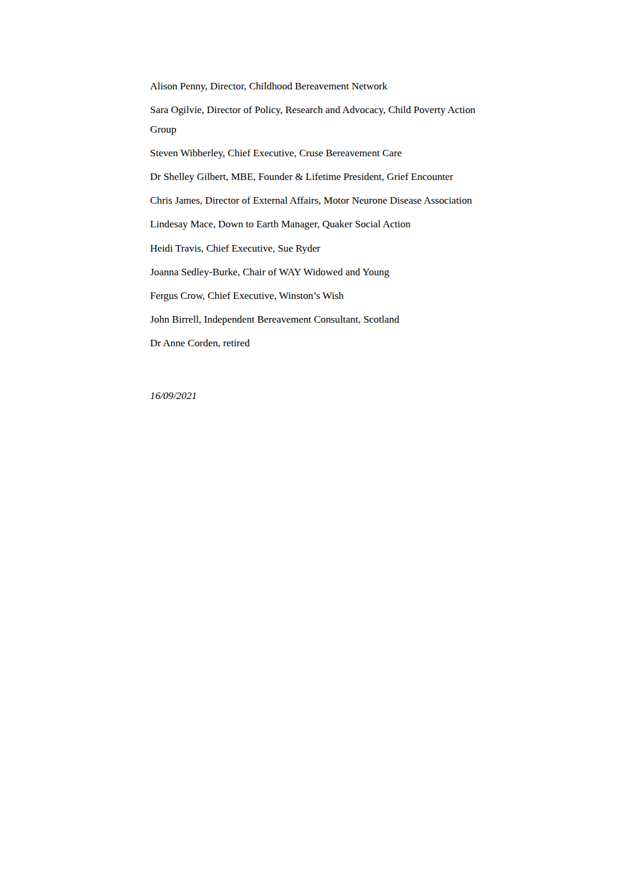Alison Penny, Director, Childhood Bereavement Network
Sara Ogilvie, Director of Policy, Research and Advocacy, Child Poverty Action Group
Steven Wibberley, Chief Executive, Cruse Bereavement Care
Dr Shelley Gilbert, MBE, Founder & Lifetime President, Grief Encounter
Chris James, Director of External Affairs, Motor Neurone Disease Association
Lindesay Mace, Down to Earth Manager, Quaker Social Action
Heidi Travis, Chief Executive, Sue Ryder
Joanna Sedley-Burke, Chair of WAY Widowed and Young
Fergus Crow, Chief Executive, Winston’s Wish
John Birrell, Independent Bereavement Consultant, Scotland
Dr Anne Corden, retired
16/09/2021